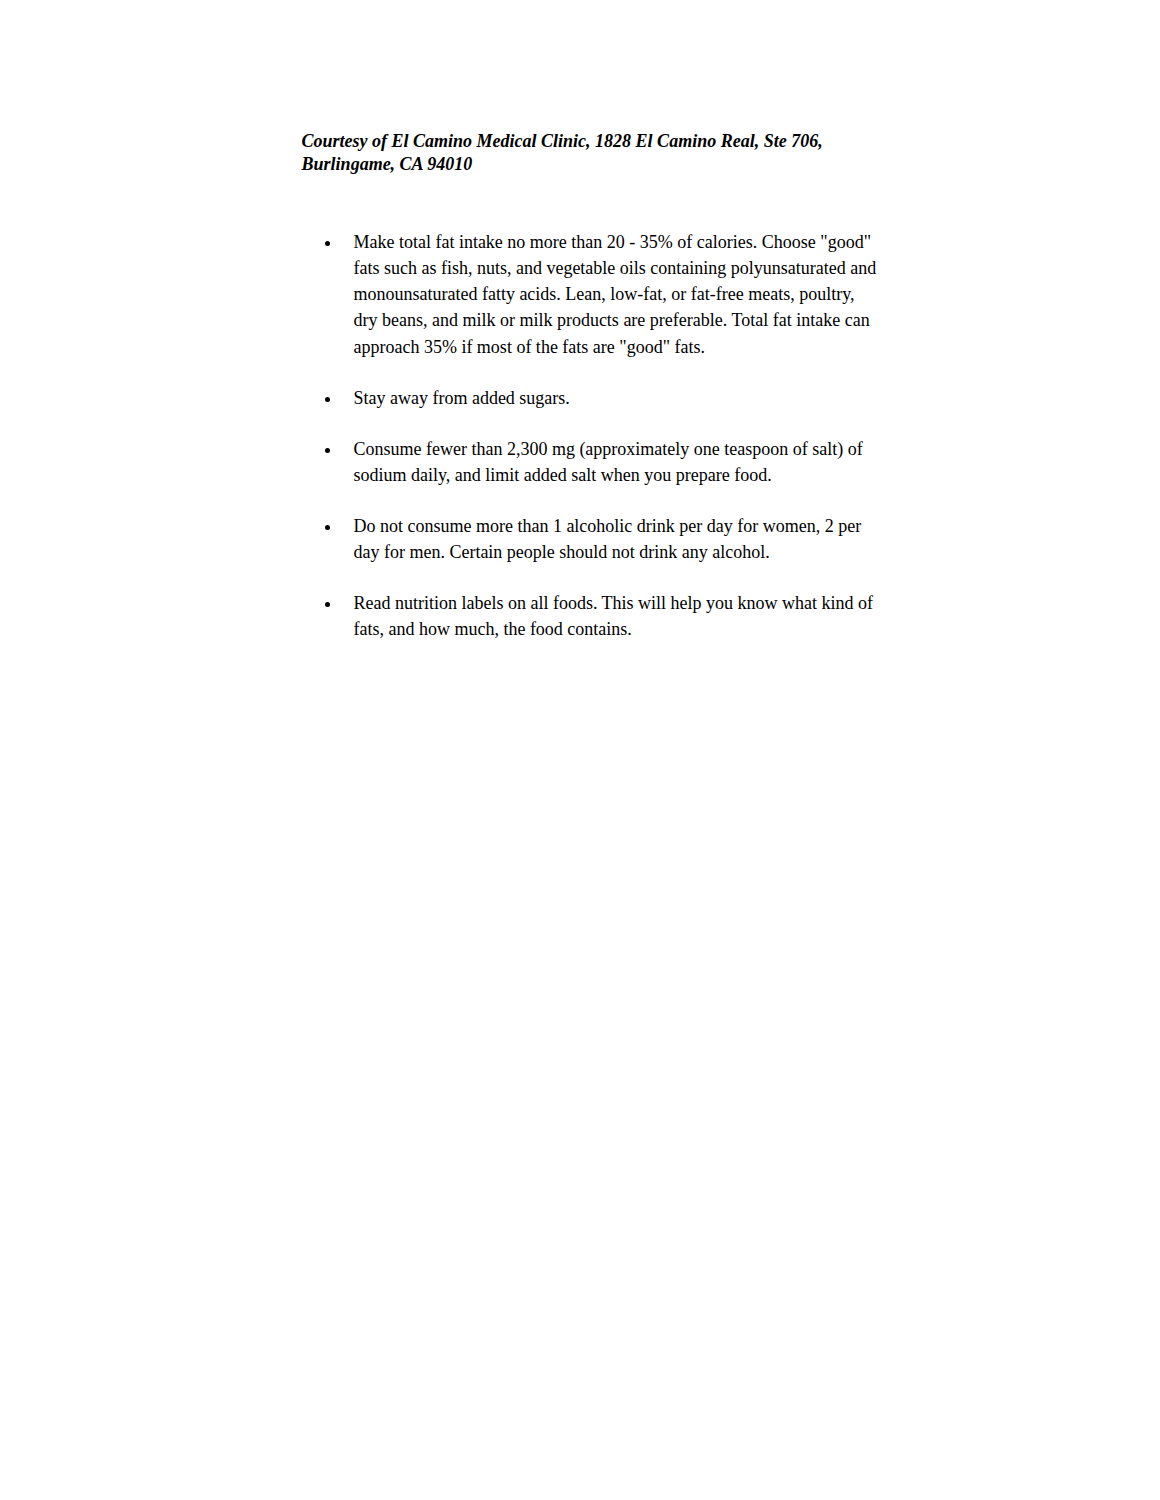Courtesy of El Camino Medical Clinic, 1828 El Camino Real, Ste 706, Burlingame, CA 94010
Make total fat intake no more than 20 - 35% of calories. Choose "good" fats such as fish, nuts, and vegetable oils containing polyunsaturated and monounsaturated fatty acids. Lean, low-fat, or fat-free meats, poultry, dry beans, and milk or milk products are preferable. Total fat intake can approach 35% if most of the fats are "good" fats.
Stay away from added sugars.
Consume fewer than 2,300 mg (approximately one teaspoon of salt) of sodium daily, and limit added salt when you prepare food.
Do not consume more than 1 alcoholic drink per day for women, 2 per day for men. Certain people should not drink any alcohol.
Read nutrition labels on all foods. This will help you know what kind of fats, and how much, the food contains.